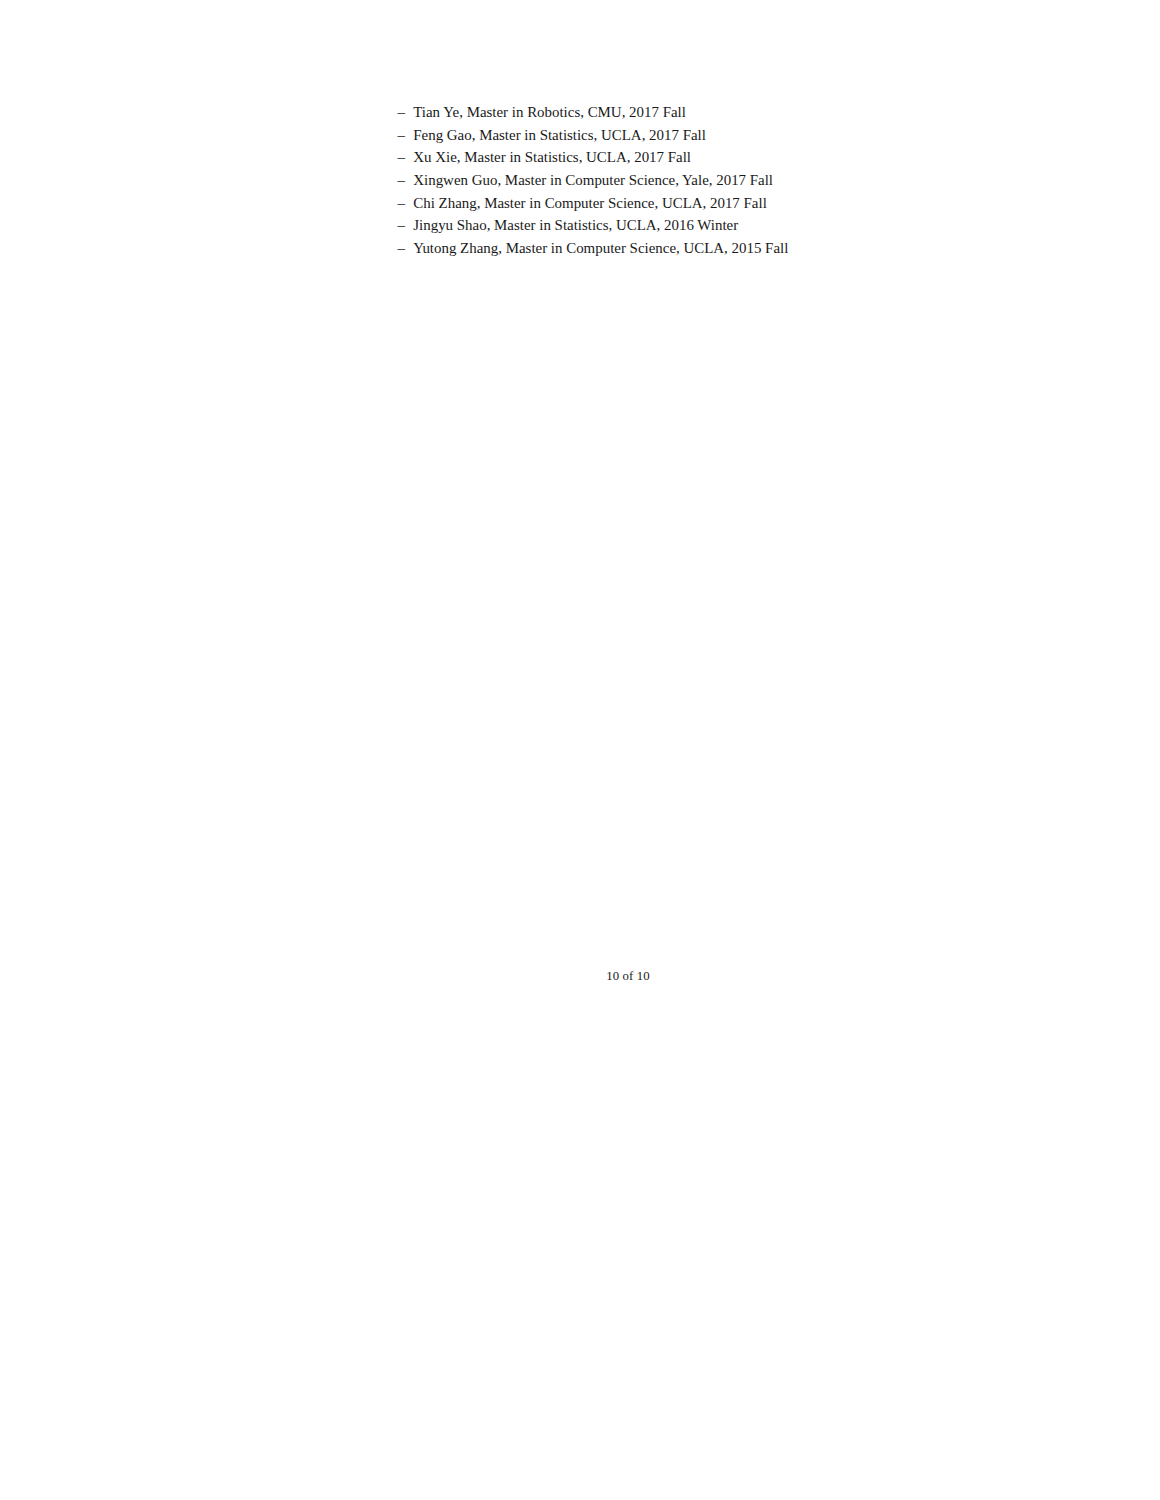Tian Ye, Master in Robotics, CMU, 2017 Fall
Feng Gao, Master in Statistics, UCLA, 2017 Fall
Xu Xie, Master in Statistics, UCLA, 2017 Fall
Xingwen Guo, Master in Computer Science, Yale, 2017 Fall
Chi Zhang, Master in Computer Science, UCLA, 2017 Fall
Jingyu Shao, Master in Statistics, UCLA, 2016 Winter
Yutong Zhang, Master in Computer Science, UCLA, 2015 Fall
10 of 10